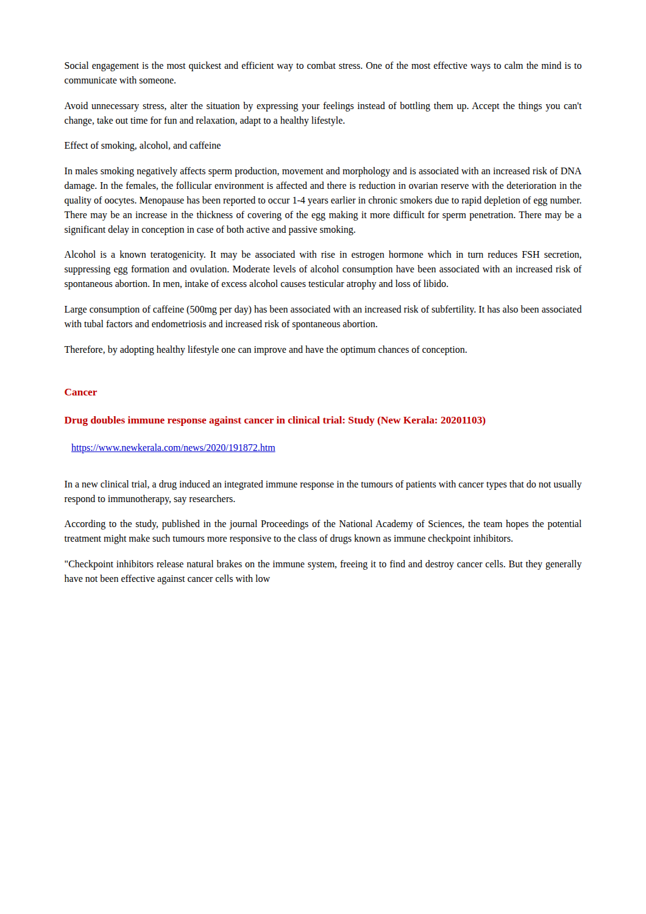Social engagement is the most quickest and efficient way to combat stress. One of the most effective ways to calm the mind is to communicate with someone.
Avoid unnecessary stress, alter the situation by expressing your feelings instead of bottling them up. Accept the things you can't change, take out time for fun and relaxation, adapt to a healthy lifestyle.
Effect of smoking, alcohol, and caffeine
In males smoking negatively affects sperm production, movement and morphology and is associated with an increased risk of DNA damage. In the females, the follicular environment is affected and there is reduction in ovarian reserve with the deterioration in the quality of oocytes. Menopause has been reported to occur 1-4 years earlier in chronic smokers due to rapid depletion of egg number. There may be an increase in the thickness of covering of the egg making it more difficult for sperm penetration. There may be a significant delay in conception in case of both active and passive smoking.
Alcohol is a known teratogenicity. It may be associated with rise in estrogen hormone which in turn reduces FSH secretion, suppressing egg formation and ovulation. Moderate levels of alcohol consumption have been associated with an increased risk of spontaneous abortion. In men, intake of excess alcohol causes testicular atrophy and loss of libido.
Large consumption of caffeine (500mg per day) has been associated with an increased risk of subfertility. It has also been associated with tubal factors and endometriosis and increased risk of spontaneous abortion.
Therefore, by adopting healthy lifestyle one can improve and have the optimum chances of conception.
Cancer
Drug doubles immune response against cancer in clinical trial: Study (New Kerala: 20201103)
https://www.newkerala.com/news/2020/191872.htm
In a new clinical trial, a drug induced an integrated immune response in the tumours of patients with cancer types that do not usually respond to immunotherapy, say researchers.
According to the study, published in the journal Proceedings of the National Academy of Sciences, the team hopes the potential treatment might make such tumours more responsive to the class of drugs known as immune checkpoint inhibitors.
"Checkpoint inhibitors release natural brakes on the immune system, freeing it to find and destroy cancer cells. But they generally have not been effective against cancer cells with low